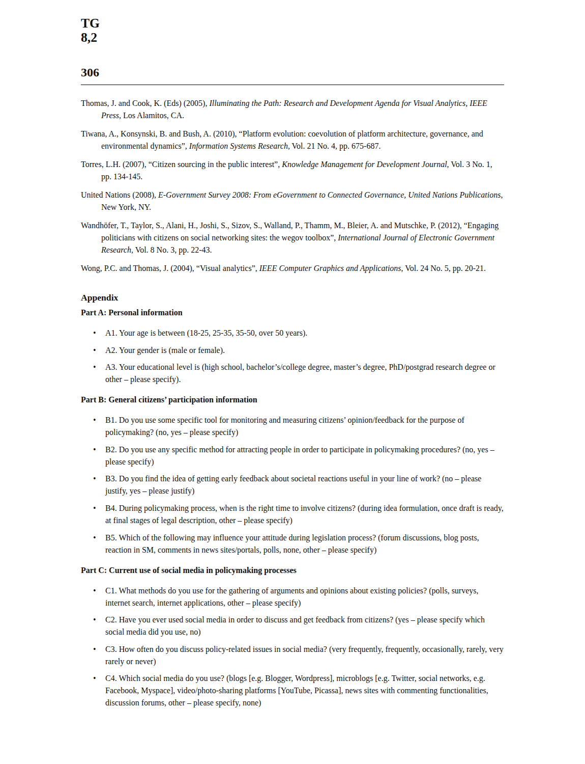TG
8,2
306
Thomas, J. and Cook, K. (Eds) (2005), Illuminating the Path: Research and Development Agenda for Visual Analytics, IEEE Press, Los Alamitos, CA.
Tiwana, A., Konsynski, B. and Bush, A. (2010), “Platform evolution: coevolution of platform architecture, governance, and environmental dynamics”, Information Systems Research, Vol. 21 No. 4, pp. 675-687.
Torres, L.H. (2007), “Citizen sourcing in the public interest”, Knowledge Management for Development Journal, Vol. 3 No. 1, pp. 134-145.
United Nations (2008), E-Government Survey 2008: From eGovernment to Connected Governance, United Nations Publications, New York, NY.
Wandhöfer, T., Taylor, S., Alani, H., Joshi, S., Sizov, S., Walland, P., Thamm, M., Bleier, A. and Mutschke, P. (2012), “Engaging politicians with citizens on social networking sites: the wegov toolbox”, International Journal of Electronic Government Research, Vol. 8 No. 3, pp. 22-43.
Wong, P.C. and Thomas, J. (2004), “Visual analytics”, IEEE Computer Graphics and Applications, Vol. 24 No. 5, pp. 20-21.
Appendix
Part A: Personal information
A1. Your age is between (18-25, 25-35, 35-50, over 50 years).
A2. Your gender is (male or female).
A3. Your educational level is (high school, bachelor’s/college degree, master’s degree, PhD/postgrad research degree or other – please specify).
Part B: General citizens’ participation information
B1. Do you use some specific tool for monitoring and measuring citizens’ opinion/feedback for the purpose of policymaking? (no, yes – please specify)
B2. Do you use any specific method for attracting people in order to participate in policymaking procedures? (no, yes – please specify)
B3. Do you find the idea of getting early feedback about societal reactions useful in your line of work? (no – please justify, yes – please justify)
B4. During policymaking process, when is the right time to involve citizens? (during idea formulation, once draft is ready, at final stages of legal description, other – please specify)
B5. Which of the following may influence your attitude during legislation process? (forum discussions, blog posts, reaction in SM, comments in news sites/portals, polls, none, other – please specify)
Part C: Current use of social media in policymaking processes
C1. What methods do you use for the gathering of arguments and opinions about existing policies? (polls, surveys, internet search, internet applications, other – please specify)
C2. Have you ever used social media in order to discuss and get feedback from citizens? (yes – please specify which social media did you use, no)
C3. How often do you discuss policy-related issues in social media? (very frequently, frequently, occasionally, rarely, very rarely or never)
C4. Which social media do you use? (blogs [e.g. Blogger, Wordpress], microblogs [e.g. Twitter, social networks, e.g. Facebook, Myspace], video/photo-sharing platforms [YouTube, Picassa], news sites with commenting functionalities, discussion forums, other – please specify, none)